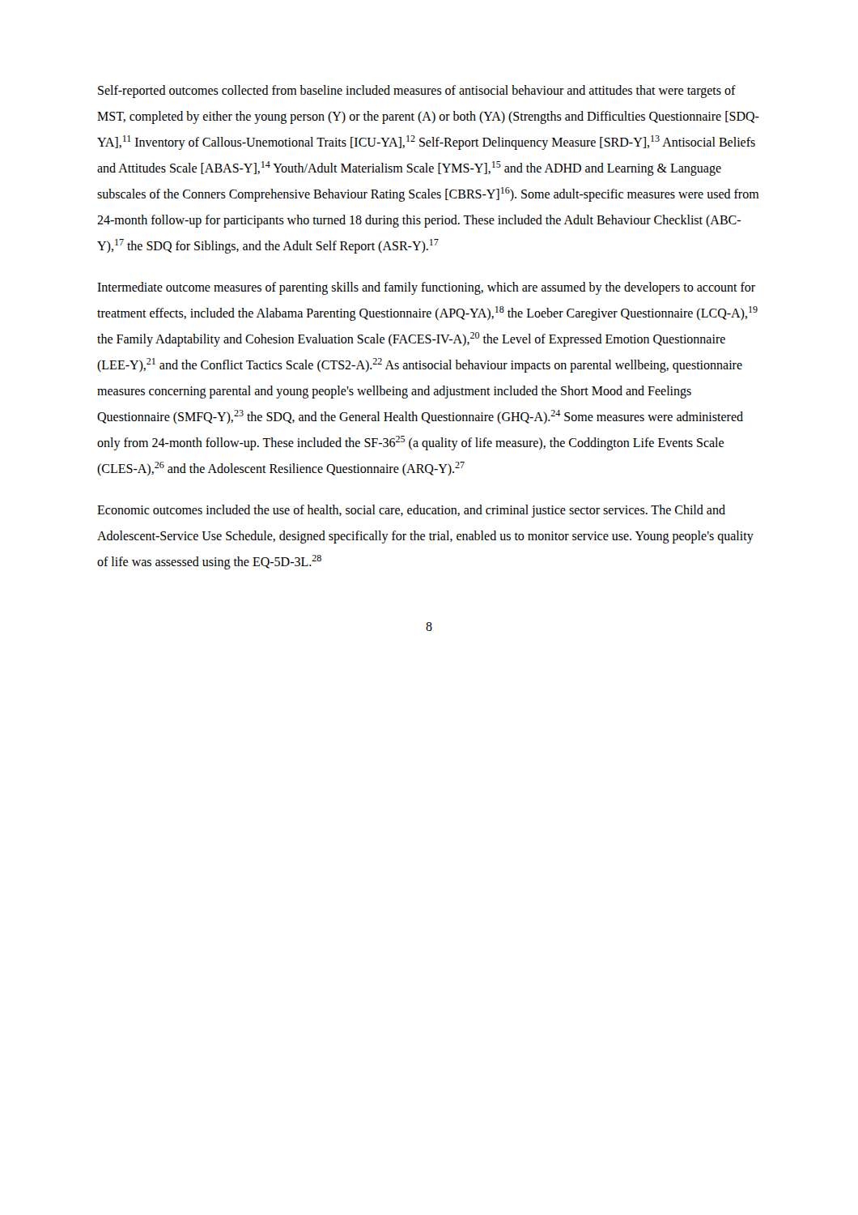Self-reported outcomes collected from baseline included measures of antisocial behaviour and attitudes that were targets of MST, completed by either the young person (Y) or the parent (A) or both (YA) (Strengths and Difficulties Questionnaire [SDQ-YA],11 Inventory of Callous-Unemotional Traits [ICU-YA],12 Self-Report Delinquency Measure [SRD-Y],13 Antisocial Beliefs and Attitudes Scale [ABAS-Y],14 Youth/Adult Materialism Scale [YMS-Y],15 and the ADHD and Learning & Language subscales of the Conners Comprehensive Behaviour Rating Scales [CBRS-Y]16). Some adult-specific measures were used from 24-month follow-up for participants who turned 18 during this period. These included the Adult Behaviour Checklist (ABC-Y),17 the SDQ for Siblings, and the Adult Self Report (ASR-Y).17
Intermediate outcome measures of parenting skills and family functioning, which are assumed by the developers to account for treatment effects, included the Alabama Parenting Questionnaire (APQ-YA),18 the Loeber Caregiver Questionnaire (LCQ-A),19 the Family Adaptability and Cohesion Evaluation Scale (FACES-IV-A),20 the Level of Expressed Emotion Questionnaire (LEE-Y),21 and the Conflict Tactics Scale (CTS2-A).22 As antisocial behaviour impacts on parental wellbeing, questionnaire measures concerning parental and young people's wellbeing and adjustment included the Short Mood and Feelings Questionnaire (SMFQ-Y),23 the SDQ, and the General Health Questionnaire (GHQ-A).24 Some measures were administered only from 24-month follow-up. These included the SF-3625 (a quality of life measure), the Coddington Life Events Scale (CLES-A),26 and the Adolescent Resilience Questionnaire (ARQ-Y).27
Economic outcomes included the use of health, social care, education, and criminal justice sector services. The Child and Adolescent-Service Use Schedule, designed specifically for the trial, enabled us to monitor service use. Young people's quality of life was assessed using the EQ-5D-3L.28
8